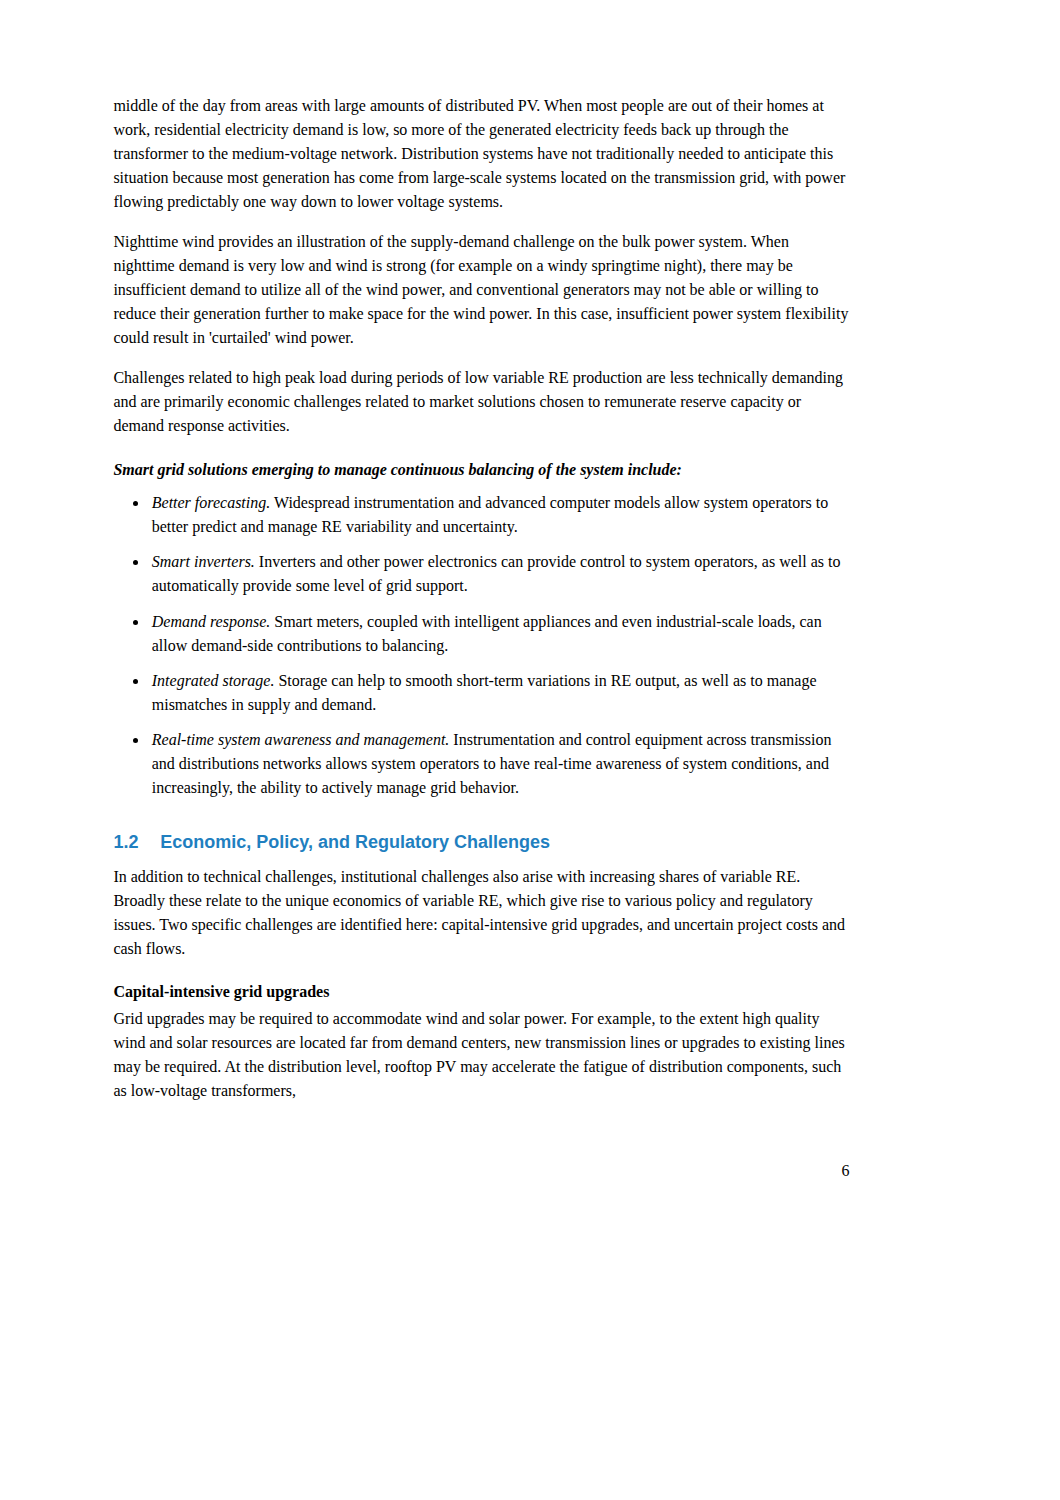middle of the day from areas with large amounts of distributed PV. When most people are out of their homes at work, residential electricity demand is low, so more of the generated electricity feeds back up through the transformer to the medium-voltage network. Distribution systems have not traditionally needed to anticipate this situation because most generation has come from large-scale systems located on the transmission grid, with power flowing predictably one way down to lower voltage systems.
Nighttime wind provides an illustration of the supply-demand challenge on the bulk power system. When nighttime demand is very low and wind is strong (for example on a windy springtime night), there may be insufficient demand to utilize all of the wind power, and conventional generators may not be able or willing to reduce their generation further to make space for the wind power. In this case, insufficient power system flexibility could result in 'curtailed' wind power.
Challenges related to high peak load during periods of low variable RE production are less technically demanding and are primarily economic challenges related to market solutions chosen to remunerate reserve capacity or demand response activities.
Smart grid solutions emerging to manage continuous balancing of the system include:
Better forecasting. Widespread instrumentation and advanced computer models allow system operators to better predict and manage RE variability and uncertainty.
Smart inverters. Inverters and other power electronics can provide control to system operators, as well as to automatically provide some level of grid support.
Demand response. Smart meters, coupled with intelligent appliances and even industrial-scale loads, can allow demand-side contributions to balancing.
Integrated storage. Storage can help to smooth short-term variations in RE output, as well as to manage mismatches in supply and demand.
Real-time system awareness and management. Instrumentation and control equipment across transmission and distributions networks allows system operators to have real-time awareness of system conditions, and increasingly, the ability to actively manage grid behavior.
1.2 Economic, Policy, and Regulatory Challenges
In addition to technical challenges, institutional challenges also arise with increasing shares of variable RE. Broadly these relate to the unique economics of variable RE, which give rise to various policy and regulatory issues. Two specific challenges are identified here: capital-intensive grid upgrades, and uncertain project costs and cash flows.
Capital-intensive grid upgrades
Grid upgrades may be required to accommodate wind and solar power. For example, to the extent high quality wind and solar resources are located far from demand centers, new transmission lines or upgrades to existing lines may be required. At the distribution level, rooftop PV may accelerate the fatigue of distribution components, such as low-voltage transformers,
6